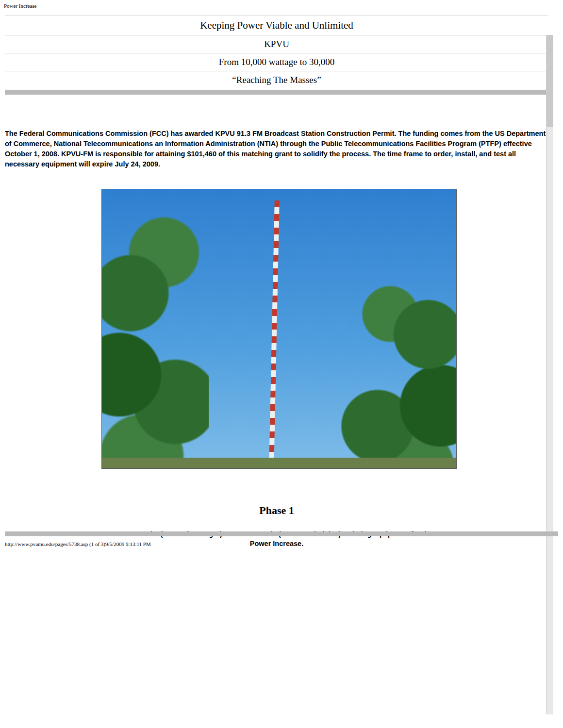Power Increase
| Keeping Power Viable and Unlimited |
| KPVU |
| From 10,000 wattage to 30,000 |
| “Reaching The Masses” |
The Federal Communications Commission (FCC) has awarded KPVU 91.3 FM Broadcast Station Construction Permit. The funding comes from the US Department of Commerce, National Telecommunications an Information Administration (NTIA) through the Public Telecommunications Facilities Program (PTFP) effective October 1, 2008. KPVU-FM is responsible for attaining $101,460 of this matching grant to solidify the process. The time frame to order, install, and test all necessary equipment will expire July 24, 2009.
Phase 1
Ms. Brooks (General Manager) & Dave Cassels (KPVU Technician) ordering equipment for the
Power Increase.
http://www.pvamu.edu/pages/5738.asp (1 of 3)9/5/2009 9:13:11 PM